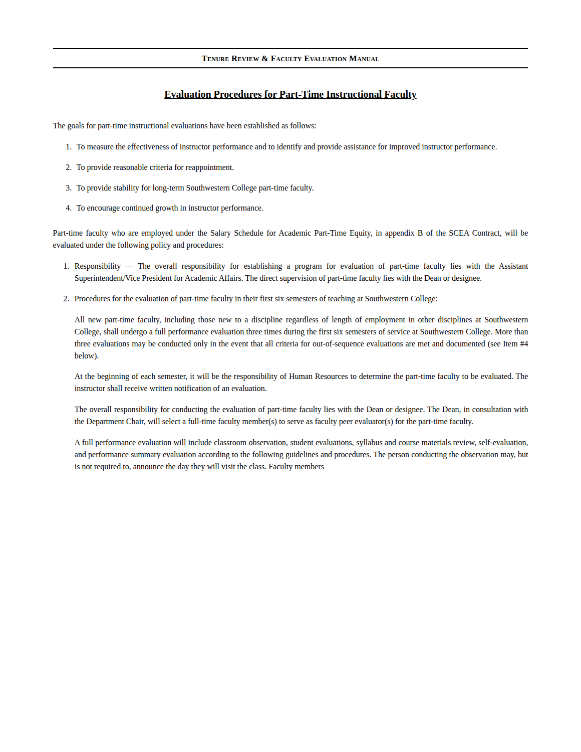Tenure Review & Faculty Evaluation Manual
Evaluation Procedures for Part-Time Instructional Faculty
The goals for part-time instructional evaluations have been established as follows:
To measure the effectiveness of instructor performance and to identify and provide assistance for improved instructor performance.
To provide reasonable criteria for reappointment.
To provide stability for long-term Southwestern College part-time faculty.
To encourage continued growth in instructor performance.
Part-time faculty who are employed under the Salary Schedule for Academic Part-Time Equity, in appendix B of the SCEA Contract, will be evaluated under the following policy and procedures:
Responsibility — The overall responsibility for establishing a program for evaluation of part-time faculty lies with the Assistant Superintendent/Vice President for Academic Affairs. The direct supervision of part-time faculty lies with the Dean or designee.
Procedures for the evaluation of part-time faculty in their first six semesters of teaching at Southwestern College:
All new part-time faculty, including those new to a discipline regardless of length of employment in other disciplines at Southwestern College, shall undergo a full performance evaluation three times during the first six semesters of service at Southwestern College. More than three evaluations may be conducted only in the event that all criteria for out-of-sequence evaluations are met and documented (see Item #4 below).
At the beginning of each semester, it will be the responsibility of Human Resources to determine the part-time faculty to be evaluated. The instructor shall receive written notification of an evaluation.
The overall responsibility for conducting the evaluation of part-time faculty lies with the Dean or designee. The Dean, in consultation with the Department Chair, will select a full-time faculty member(s) to serve as faculty peer evaluator(s) for the part-time faculty.
A full performance evaluation will include classroom observation, student evaluations, syllabus and course materials review, self-evaluation, and performance summary evaluation according to the following guidelines and procedures. The person conducting the observation may, but is not required to, announce the day they will visit the class. Faculty members